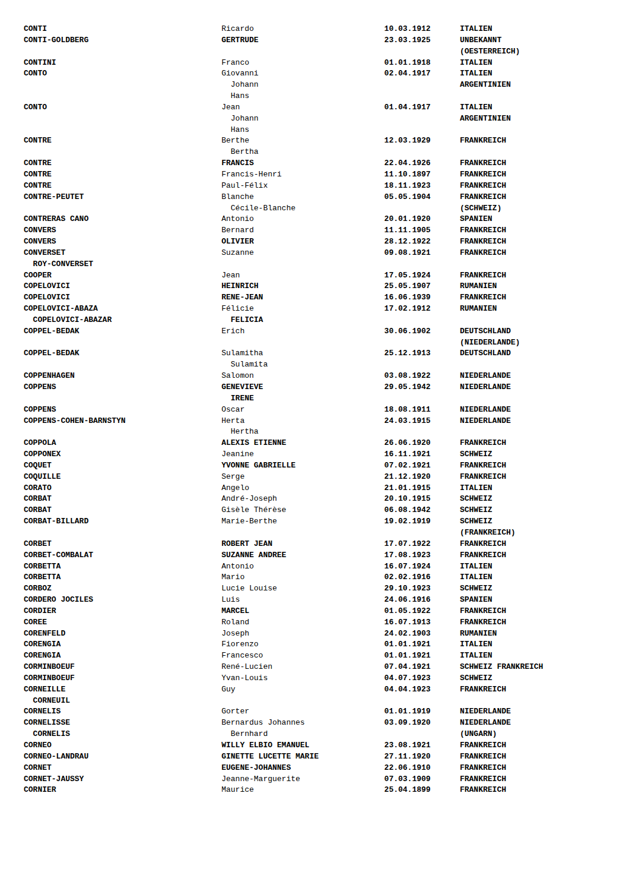| CONTI | Ricardo | 10.03.1912 | ITALIEN |
| CONTI-GOLDBERG | GERTRUDE | 23.03.1925 | UNBEKANNT |
| | | | (OESTERREICH) |
| CONTINI | Franco | 01.01.1918 | ITALIEN |
| CONTO | Giovanni | 02.04.1917 | ITALIEN |
| | Johann | | ARGENTINIEN |
| | Hans | | |
| CONTO | Jean | 01.04.1917 | ITALIEN |
| | Johann | | ARGENTINIEN |
| | Hans | | |
| CONTRE | Berthe | 12.03.1929 | FRANKREICH |
| | Bertha | | |
| CONTRE | FRANCIS | 22.04.1926 | FRANKREICH |
| CONTRE | Francis-Henri | 11.10.1897 | FRANKREICH |
| CONTRE | Paul-Félix | 18.11.1923 | FRANKREICH |
| CONTRE-PEUTET | Blanche | 05.05.1904 | FRANKREICH |
| | Cécile-Blanche | | (SCHWEIZ) |
| CONTRERAS CANO | Antonio | 20.01.1920 | SPANIEN |
| CONVERS | Bernard | 11.11.1905 | FRANKREICH |
| CONVERS | OLIVIER | 28.12.1922 | FRANKREICH |
| CONVERSET | Suzanne | 09.08.1921 | FRANKREICH |
| ROY-CONVERSET | | | |
| COOPER | Jean | 17.05.1924 | FRANKREICH |
| COPELOVICI | HEINRICH | 25.05.1907 | RUMANIEN |
| COPELOVICI | RENE-JEAN | 16.06.1939 | FRANKREICH |
| COPELOVICI-ABAZA | Félicie | 17.02.1912 | RUMANIEN |
| COPELOVICI-ABAZAR | FELICIA | | |
| COPPEL-BEDAK | Erich | 30.06.1902 | DEUTSCHLAND |
| | | | (NIEDERLANDE) |
| COPPEL-BEDAK | Sulamitha | 25.12.1913 | DEUTSCHLAND |
| | Sulamita | | |
| COPPENHAGEN | Salomon | 03.08.1922 | NIEDERLANDE |
| COPPENS | GENEVIEVE | 29.05.1942 | NIEDERLANDE |
| | IRENE | | |
| COPPENS | Oscar | 18.08.1911 | NIEDERLANDE |
| COPPENS-COHEN-BARNSTYN | Herta | 24.03.1915 | NIEDERLANDE |
| | Hertha | | |
| COPPOLA | ALEXIS ETIENNE | 26.06.1920 | FRANKREICH |
| COPPONEX | Jeanine | 16.11.1921 | SCHWEIZ |
| COQUET | YVONNE GABRIELLE | 07.02.1921 | FRANKREICH |
| COQUILLE | Serge | 21.12.1920 | FRANKREICH |
| CORATO | Angelo | 21.01.1915 | ITALIEN |
| CORBAT | André-Joseph | 20.10.1915 | SCHWEIZ |
| CORBAT | Gisèle Thérèse | 06.08.1942 | SCHWEIZ |
| CORBAT-BILLARD | Marie-Berthe | 19.02.1919 | SCHWEIZ |
| | | | (FRANKREICH) |
| CORBET | ROBERT JEAN | 17.07.1922 | FRANKREICH |
| CORBET-COMBALAT | SUZANNE ANDREE | 17.08.1923 | FRANKREICH |
| CORBETTA | Antonio | 16.07.1924 | ITALIEN |
| CORBETTA | Mario | 02.02.1916 | ITALIEN |
| CORBOZ | Lucie Louise | 29.10.1923 | SCHWEIZ |
| CORDERO JOCILES | Luis | 24.06.1916 | SPANIEN |
| CORDIER | MARCEL | 01.05.1922 | FRANKREICH |
| COREE | Roland | 16.07.1913 | FRANKREICH |
| CORENFELD | Joseph | 24.02.1903 | RUMANIEN |
| CORENGIA | Fiorenzo | 01.01.1921 | ITALIEN |
| CORENGIA | Francesco | 01.01.1921 | ITALIEN |
| CORMINBOEUF | René-Lucien | 07.04.1921 | SCHWEIZ FRANKREICH |
| CORMINBOEUF | Yvan-Louis | 04.07.1923 | SCHWEIZ |
| CORNEILLE | Guy | 04.04.1923 | FRANKREICH |
| CORNEUIL | | | |
| CORNELIS | Gorter | 01.01.1919 | NIEDERLANDE |
| CORNELISSE | Bernardus Johannes | 03.09.1920 | NIEDERLANDE |
| CORNELIS | Bernhard | | (UNGARN) |
| CORNEO | WILLY ELBIO EMANUEL | 23.08.1921 | FRANKREICH |
| CORNEO-LANDRAU | GINETTE LUCETTE MARIE | 27.11.1920 | FRANKREICH |
| CORNET | EUGENE-JOHANNES | 22.06.1910 | FRANKREICH |
| CORNET-JAUSSY | Jeanne-Marguerite | 07.03.1909 | FRANKREICH |
| CORNIER | Maurice | 25.04.1899 | FRANKREICH |